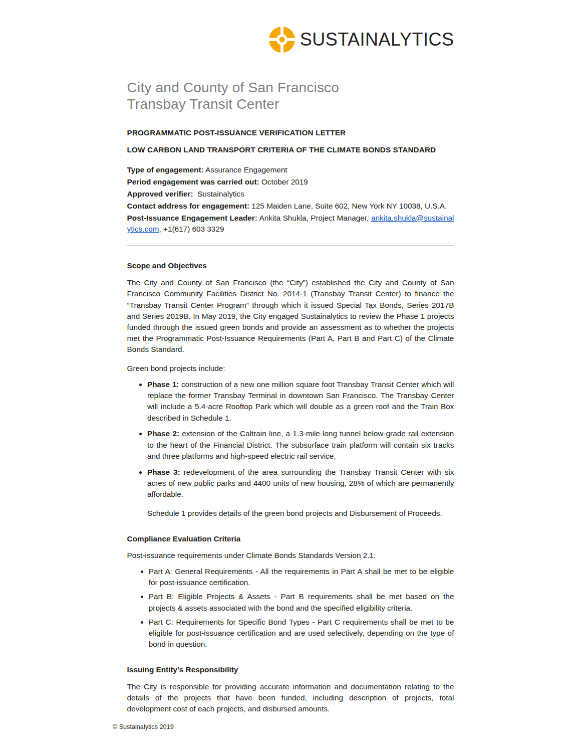SUSTAINALYTICS
City and County of San Francisco
Transbay Transit Center
PROGRAMMATIC POST-ISSUANCE VERIFICATION LETTER
LOW CARBON LAND TRANSPORT CRITERIA OF THE CLIMATE BONDS STANDARD
Type of engagement: Assurance Engagement
Period engagement was carried out: October 2019
Approved verifier: Sustainalytics
Contact address for engagement: 125 Maiden Lane, Suite 602, New York NY 10038, U.S.A.
Post-Issuance Engagement Leader: Ankita Shukla, Project Manager, ankita.shukla@sustainalytics.com, +1(617) 603 3329
Scope and Objectives
The City and County of San Francisco (the “City”) established the City and County of San Francisco Community Facilities District No. 2014-1 (Transbay Transit Center) to finance the “Transbay Transit Center Program” through which it issued Special Tax Bonds, Series 2017B and Series 2019B. In May 2019, the City engaged Sustainalytics to review the Phase 1 projects funded through the issued green bonds and provide an assessment as to whether the projects met the Programmatic Post-Issuance Requirements (Part A, Part B and Part C) of the Climate Bonds Standard.
Green bond projects include:
Phase 1: construction of a new one million square foot Transbay Transit Center which will replace the former Transbay Terminal in downtown San Francisco. The Transbay Center will include a 5.4-acre Rooftop Park which will double as a green roof and the Train Box described in Schedule 1.
Phase 2: extension of the Caltrain line, a 1.3-mile-long tunnel below-grade rail extension to the heart of the Financial District. The subsurface train platform will contain six tracks and three platforms and high-speed electric rail service.
Phase 3: redevelopment of the area surrounding the Transbay Transit Center with six acres of new public parks and 4400 units of new housing, 28% of which are permanently affordable.
Schedule 1 provides details of the green bond projects and Disbursement of Proceeds.
Compliance Evaluation Criteria
Post-issuance requirements under Climate Bonds Standards Version 2.1:
Part A: General Requirements - All the requirements in Part A shall be met to be eligible for post-issuance certification.
Part B: Eligible Projects & Assets - Part B requirements shall be met based on the projects & assets associated with the bond and the specified eligibility criteria.
Part C: Requirements for Specific Bond Types - Part C requirements shall be met to be eligible for post-issuance certification and are used selectively, depending on the type of bond in question.
Issuing Entity’s Responsibility
The City is responsible for providing accurate information and documentation relating to the details of the projects that have been funded, including description of projects, total development cost of each projects, and disbursed amounts.
© Sustainalytics 2019